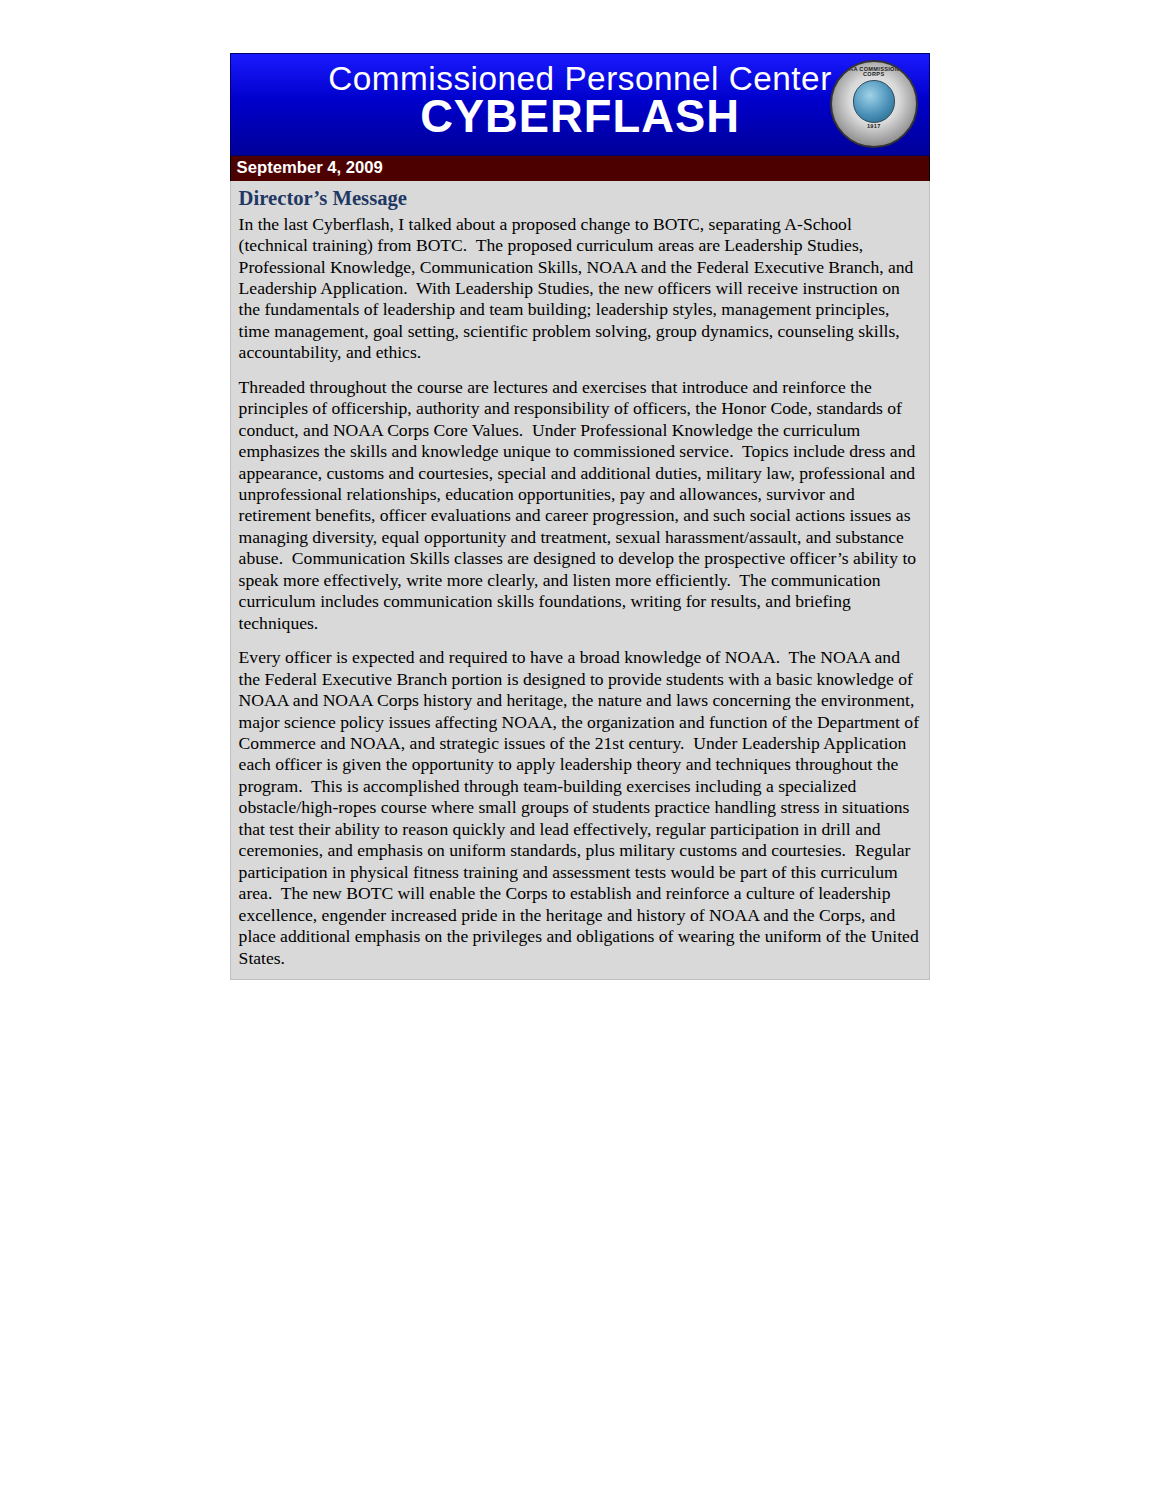Commissioned Personnel Center
CYBERFLASH
NOAA COMMISSIONED CORPS
1917
September 4, 2009
Director’s Message
In the last Cyberflash, I talked about a proposed change to BOTC, separating A-School (technical training) from BOTC. The proposed curriculum areas are Leadership Studies, Professional Knowledge, Communication Skills, NOAA and the Federal Executive Branch, and Leadership Application. With Leadership Studies, the new officers will receive instruction on the fundamentals of leadership and team building; leadership styles, management principles, time management, goal setting, scientific problem solving, group dynamics, counseling skills, accountability, and ethics.
Threaded throughout the course are lectures and exercises that introduce and reinforce the principles of officership, authority and responsibility of officers, the Honor Code, standards of conduct, and NOAA Corps Core Values. Under Professional Knowledge the curriculum emphasizes the skills and knowledge unique to commissioned service. Topics include dress and appearance, customs and courtesies, special and additional duties, military law, professional and unprofessional relationships, education opportunities, pay and allowances, survivor and retirement benefits, officer evaluations and career progression, and such social actions issues as managing diversity, equal opportunity and treatment, sexual harassment/assault, and substance abuse. Communication Skills classes are designed to develop the prospective officer’s ability to speak more effectively, write more clearly, and listen more efficiently. The communication curriculum includes communication skills foundations, writing for results, and briefing techniques.
Every officer is expected and required to have a broad knowledge of NOAA. The NOAA and the Federal Executive Branch portion is designed to provide students with a basic knowledge of NOAA and NOAA Corps history and heritage, the nature and laws concerning the environment, major science policy issues affecting NOAA, the organization and function of the Department of Commerce and NOAA, and strategic issues of the 21st century. Under Leadership Application each officer is given the opportunity to apply leadership theory and techniques throughout the program. This is accomplished through team-building exercises including a specialized obstacle/high-ropes course where small groups of students practice handling stress in situations that test their ability to reason quickly and lead effectively, regular participation in drill and ceremonies, and emphasis on uniform standards, plus military customs and courtesies. Regular participation in physical fitness training and assessment tests would be part of this curriculum area. The new BOTC will enable the Corps to establish and reinforce a culture of leadership excellence, engender increased pride in the heritage and history of NOAA and the Corps, and place additional emphasis on the privileges and obligations of wearing the uniform of the United States.